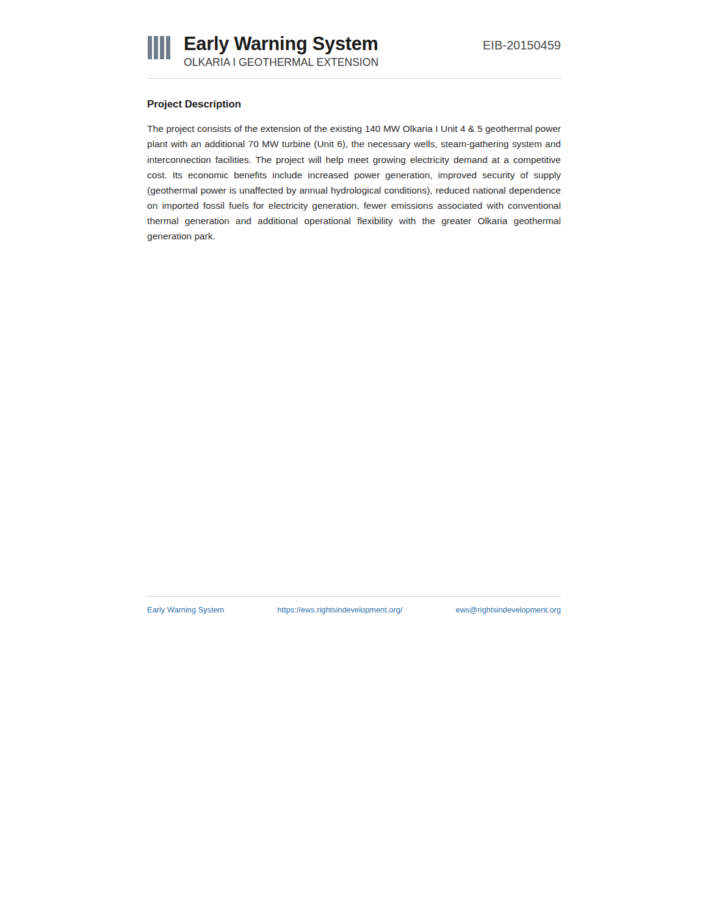Early Warning System OLKARIA I GEOTHERMAL EXTENSION
EIB-20150459
Project Description
The project consists of the extension of the existing 140 MW Olkaria I Unit 4 & 5 geothermal power plant with an additional 70 MW turbine (Unit 6), the necessary wells, steam-gathering system and interconnection facilities. The project will help meet growing electricity demand at a competitive cost. Its economic benefits include increased power generation, improved security of supply (geothermal power is unaffected by annual hydrological conditions), reduced national dependence on imported fossil fuels for electricity generation, fewer emissions associated with conventional thermal generation and additional operational flexibility with the greater Olkaria geothermal generation park.
Early Warning System https://ews.rightsindevelopment.org/ ews@rightsindevelopment.org